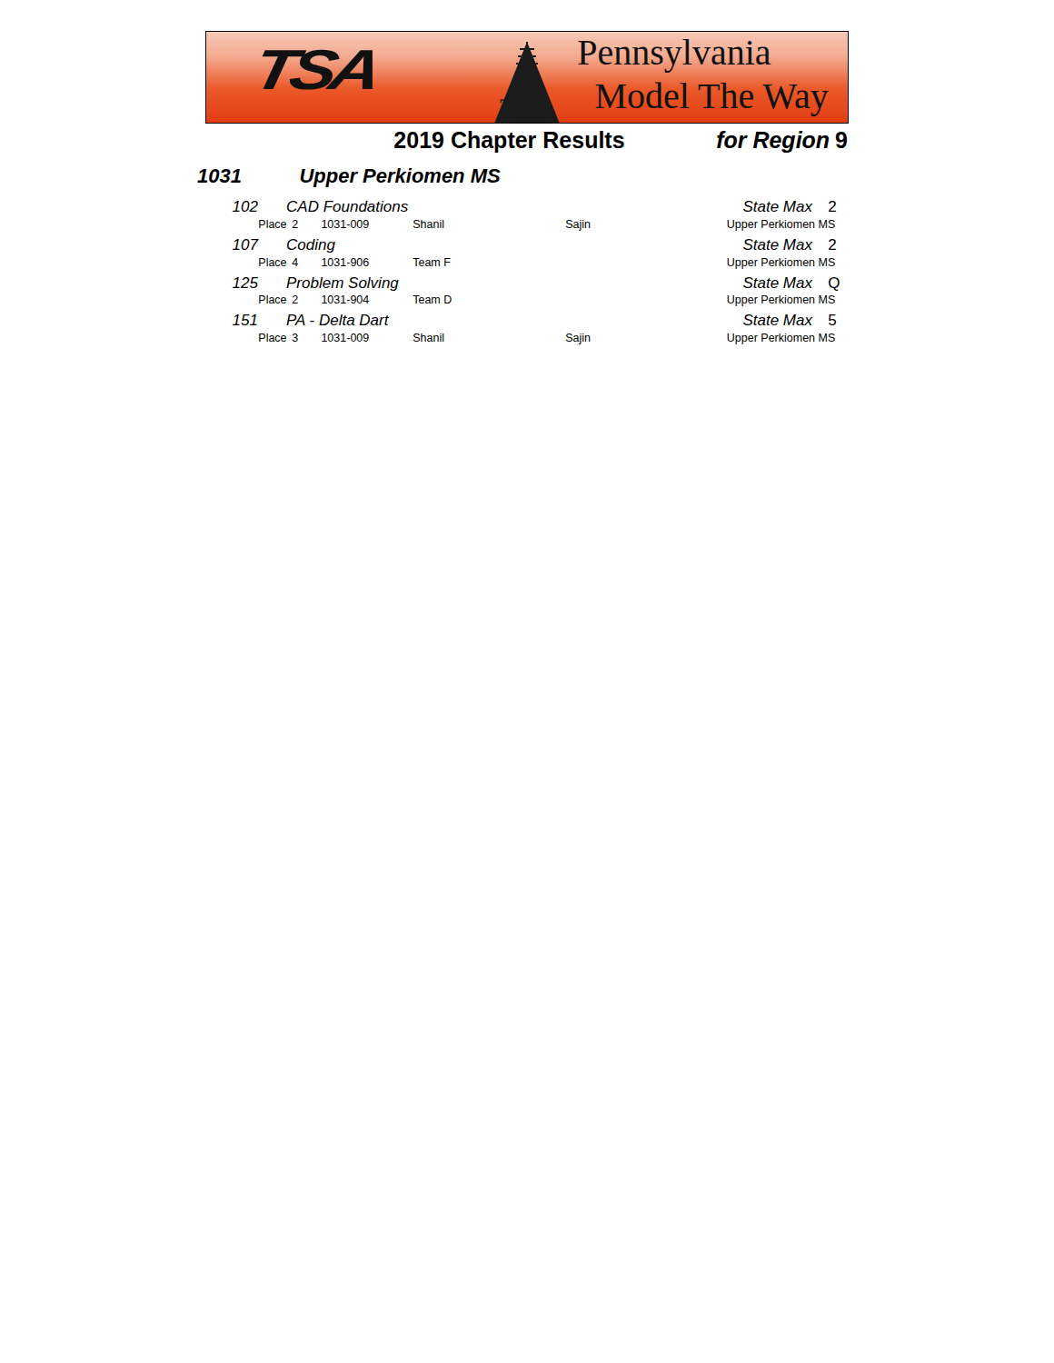TSA
2019
Pennsylvania
Model The Way
2019 Chapter Results
for Region9
1031
Upper Perkiomen MS
102
CAD Foundations
State Max
2
Place2
1031-009
Shanil
Sajin
Upper Perkiomen MS
107
Coding
State Max
2
Place4
1031-906
Team F
Upper Perkiomen MS
125
Problem Solving
State Max
Q
Place2
1031-904
Team D
Upper Perkiomen MS
151
PA - Delta Dart
State Max
5
Place3
1031-009
Shanil
Sajin
Upper Perkiomen MS